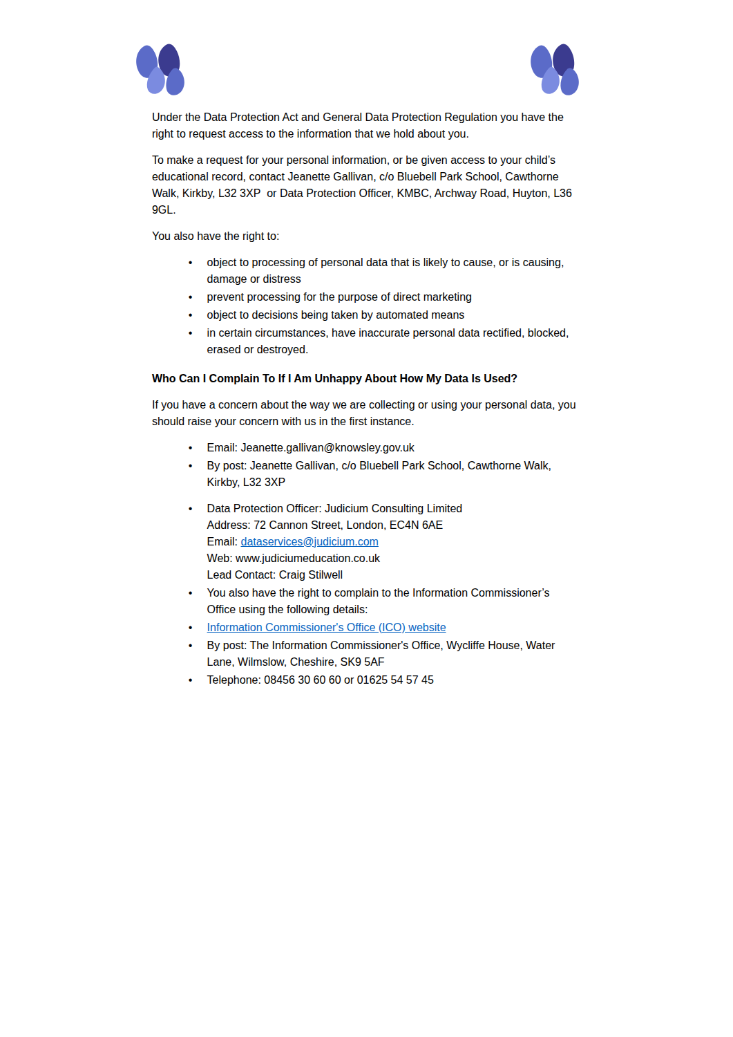Under the Data Protection Act and General Data Protection Regulation you have the right to request access to the information that we hold about you.
To make a request for your personal information, or be given access to your child’s educational record, contact Jeanette Gallivan, c/o Bluebell Park School, Cawthorne Walk, Kirkby, L32 3XP or Data Protection Officer, KMBC, Archway Road, Huyton, L36 9GL.
You also have the right to:
object to processing of personal data that is likely to cause, or is causing, damage or distress
prevent processing for the purpose of direct marketing
object to decisions being taken by automated means
in certain circumstances, have inaccurate personal data rectified, blocked, erased or destroyed.
Who Can I Complain To If I Am Unhappy About How My Data Is Used?
If you have a concern about the way we are collecting or using your personal data, you should raise your concern with us in the first instance.
Email: Jeanette.gallivan@knowsley.gov.uk
By post: Jeanette Gallivan, c/o Bluebell Park School, Cawthorne Walk, Kirkby, L32 3XP
Data Protection Officer: Judicium Consulting Limited Address: 72 Cannon Street, London, EC4N 6AE Email: dataservices@judicium.com Web: www.judiciumeducation.co.uk Lead Contact: Craig Stilwell
You also have the right to complain to the Information Commissioner’s Office using the following details:
Information Commissioner's Office (ICO) website
By post: The Information Commissioner's Office, Wycliffe House, Water Lane, Wilmslow, Cheshire, SK9 5AF
Telephone: 08456 30 60 60 or 01625 54 57 45